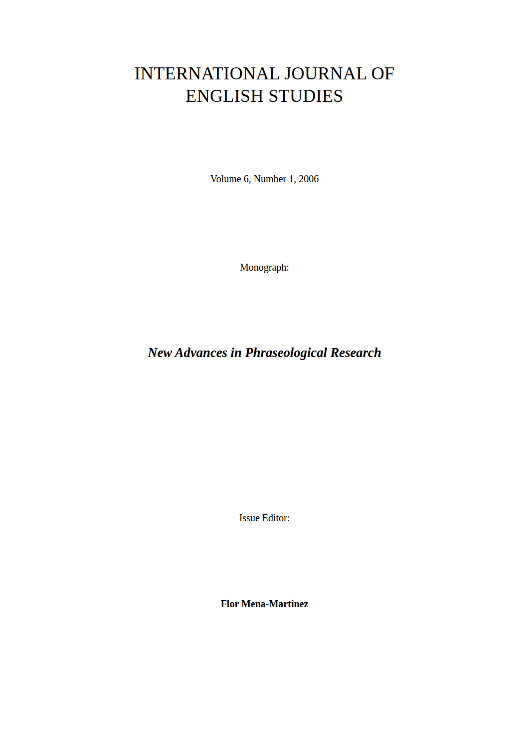INTERNATIONAL JOURNAL OF
ENGLISH STUDIES
Volume 6, Number 1, 2006
Monograph:
New Advances in Phraseological Research
Issue Editor:
Flor Mena-Martinez